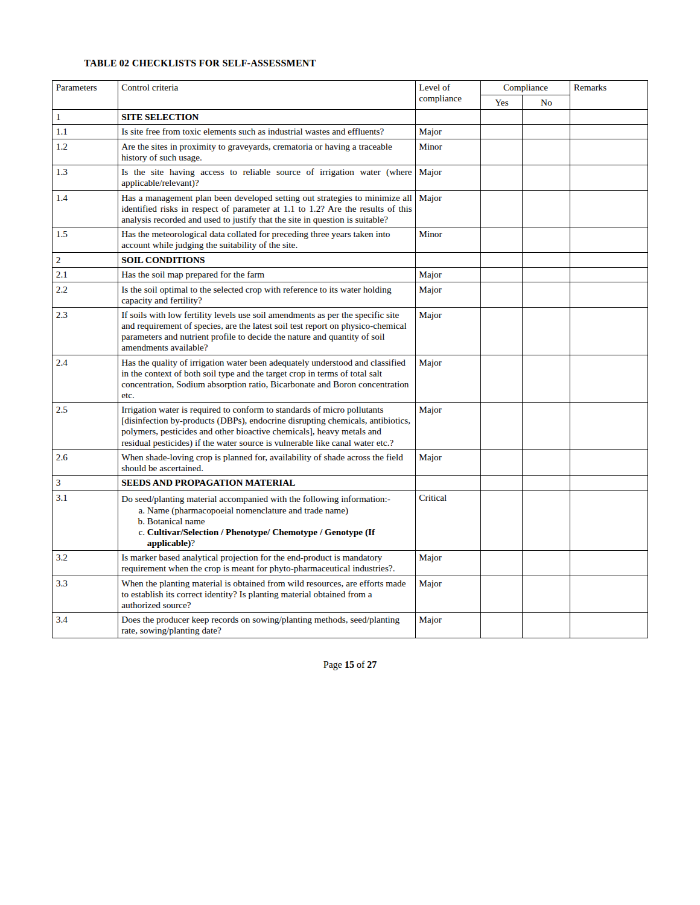TABLE 02 CHECKLISTS FOR SELF-ASSESSMENT
| Parameters | Control criteria | Level of compliance | Compliance | Remarks |
| --- | --- | --- | --- | --- |
| Yes | No |
| 1 | SITE SELECTION | | | | |
| 1.1 | Is site free from toxic elements such as industrial wastes and effluents? | Major | | | |
| 1.2 | Are the sites in proximity to graveyards, crematoria or having a traceable history of such usage. | Minor | | | |
| 1.3 | Is the site having access to reliable source of irrigation water (where applicable/relevant)? | Major | | | |
| 1.4 | Has a management plan been developed setting out strategies to minimize all identified risks in respect of parameter at 1.1 to 1.2? Are the results of this analysis recorded and used to justify that the site in question is suitable? | Major | | | |
| 1.5 | Has the meteorological data collated for preceding three years taken into account while judging the suitability of the site. | Minor | | | |
| 2 | SOIL CONDITIONS | | | | |
| 2.1 | Has the soil map prepared for the farm | Major | | | |
| 2.2 | Is the soil optimal to the selected crop with reference to its water holding capacity and fertility? | Major | | | |
| 2.3 | If soils with low fertility levels use soil amendments as per the specific site and requirement of species, are the latest soil test report on physico-chemical parameters and nutrient profile to decide the nature and quantity of soil amendments available? | Major | | | |
| 2.4 | Has the quality of irrigation water been adequately understood and classified in the context of both soil type and the target crop in terms of total salt concentration, Sodium absorption ratio, Bicarbonate and Boron concentration etc. | Major | | | |
| 2.5 | Irrigation water is required to conform to standards of micro pollutants [disinfection by-products (DBPs), endocrine disrupting chemicals, antibiotics, polymers, pesticides and other bioactive chemicals], heavy metals and residual pesticides) if the water source is vulnerable like canal water etc.? | Major | | | |
| 2.6 | When shade-loving crop is planned for, availability of shade across the field should be ascertained. | Major | | | |
| 3 | SEEDS AND PROPAGATION MATERIAL | | | | |
| 3.1 | Do seed/planting material accompanied with the following information:- Name (pharmacopoeial nomenclature and trade name) Botanical name Cultivar/Selection / Phenotype/ Chemotype / Genotype (If applicable) ? | Critical | | | |
| 3.2 | Is marker based analytical projection for the end-product is mandatory requirement when the crop is meant for phyto-pharmaceutical industries ? . | Major | | | |
| 3.3 | When the planting material is obtained from wild resources, are efforts made to establish its correct identity? Is planting material obtained from a authorized source? | Major | | | |
| 3.4 | Does the producer keep records on sowing/planting methods, seed/planting rate, sowing/planting date? | Major | | | |
Page 15 of 27